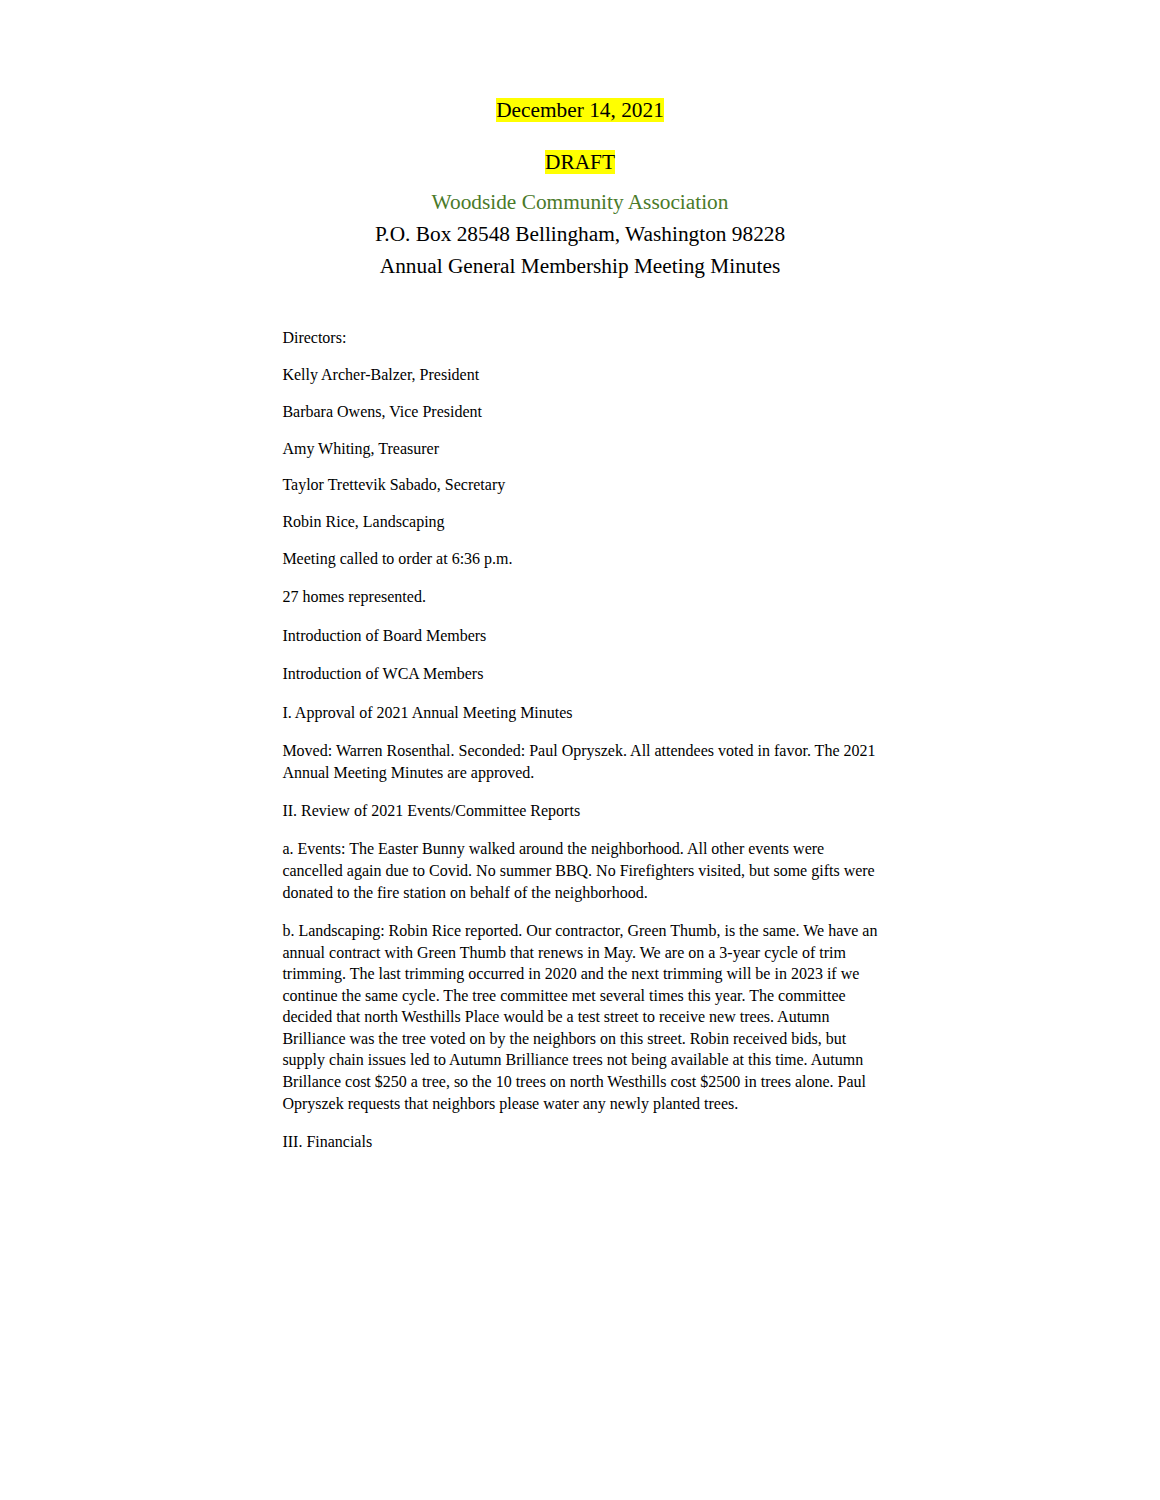December 14, 2021
DRAFT
Woodside Community Association
P.O. Box 28548 Bellingham, Washington 98228
Annual General Membership Meeting Minutes
Directors:
Kelly Archer-Balzer, President
Barbara Owens, Vice President
Amy Whiting, Treasurer
Taylor Trettevik Sabado, Secretary
Robin Rice, Landscaping
Meeting called to order at 6:36 p.m.
27 homes represented.
Introduction of Board Members
Introduction of WCA Members
I. Approval of 2021 Annual Meeting Minutes
Moved: Warren Rosenthal. Seconded: Paul Opryszek. All attendees voted in favor. The 2021 Annual Meeting Minutes are approved.
II. Review of 2021 Events/Committee Reports
a. Events: The Easter Bunny walked around the neighborhood. All other events were cancelled again due to Covid. No summer BBQ. No Firefighters visited, but some gifts were donated to the fire station on behalf of the neighborhood.
b. Landscaping: Robin Rice reported. Our contractor, Green Thumb, is the same. We have an annual contract with Green Thumb that renews in May. We are on a 3-year cycle of trim trimming. The last trimming occurred in 2020 and the next trimming will be in 2023 if we continue the same cycle. The tree committee met several times this year. The committee decided that north Westhills Place would be a test street to receive new trees. Autumn Brilliance was the tree voted on by the neighbors on this street. Robin received bids, but supply chain issues led to Autumn Brilliance trees not being available at this time. Autumn Brillance cost $250 a tree, so the 10 trees on north Westhills cost $2500 in trees alone. Paul Opryszek requests that neighbors please water any newly planted trees.
III. Financials